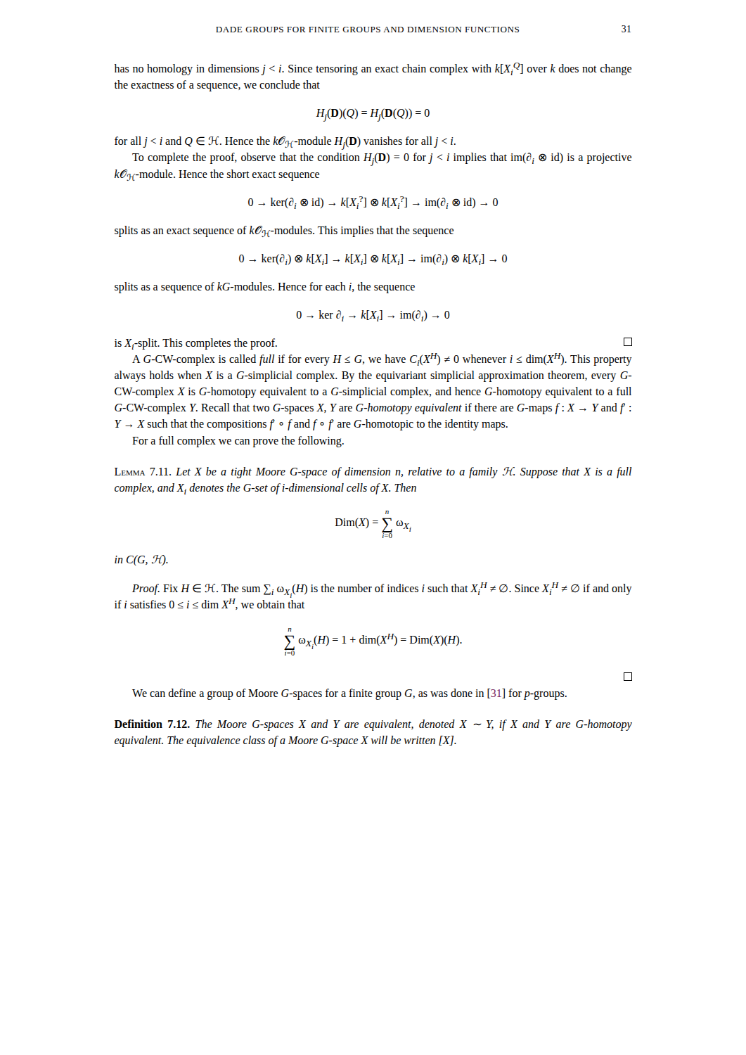DADE GROUPS FOR FINITE GROUPS AND DIMENSION FUNCTIONS 31
has no homology in dimensions j < i. Since tensoring an exact chain complex with k[XiQ] over k does not change the exactness of a sequence, we conclude that
Hj(D)(Q) = Hj(D(Q)) = 0
for all j < i and Q ∈ ℋ. Hence the k 𝒪ℋ-module Hj(D) vanishes for all j < i.
To complete the proof, observe that the condition Hj(D) = 0 for j < i implies that im(∂i ⊗ id) is a projective k 𝒪ℋ-module. Hence the short exact sequence
0 → ker(∂i ⊗ id) → k[Xi?] ⊗ k[Xi?] → im(∂i ⊗ id) → 0
splits as an exact sequence of k 𝒪ℋ-modules. This implies that the sequence
0 → ker(∂i) ⊗ k[Xi] → k[Xi] ⊗ k[Xi] → im(∂i) ⊗ k[Xi] → 0
splits as a sequence of kG-modules. Hence for each i, the sequence
0 → ker ∂i → k[Xi] → im(∂i) → 0
is Xi-split. This completes the proof.
A G-CW-complex is called full if for every H ≤ G, we have Ci(XH) ≠ 0 whenever i ≤ dim(XH). This property always holds when X is a G-simplicial complex. By the equivariant simplicial approximation theorem, every G-CW-complex X is G-homotopy equivalent to a G-simplicial complex, and hence G-homotopy equivalent to a full G-CW-complex Y. Recall that two G-spaces X, Y are G-homotopy equivalent if there are G-maps f : X → Y and f′ : Y → X such that the compositions f′ ∘ f and f ∘ f′ are G-homotopic to the identity maps.
For a full complex we can prove the following.
Lemma 7.11. Let X be a tight Moore G-space of dimension n, relative to a family ℋ. Suppose that X is a full complex, and Xi denotes the G-set of i-dimensional cells of X. Then
Dim(X) = n∑i=0 ωXi
in C(G, ℋ).
Proof. Fix H ∈ ℋ. The sum ∑i ωXi(H) is the number of indices i such that XiH ≠ ∅. Since XiH ≠ ∅ if and only if i satisfies 0 ≤ i ≤ dim XH, we obtain that
n∑i=0 ωXi(H) = 1 + dim(XH) = Dim(X)(H).
We can define a group of Moore G-spaces for a finite group G, as was done in [31] for p-groups.
Definition 7.12. The Moore G-spaces X and Y are equivalent, denoted X ∼ Y, if X and Y are G-homotopy equivalent. The equivalence class of a Moore G-space X will be written [X].